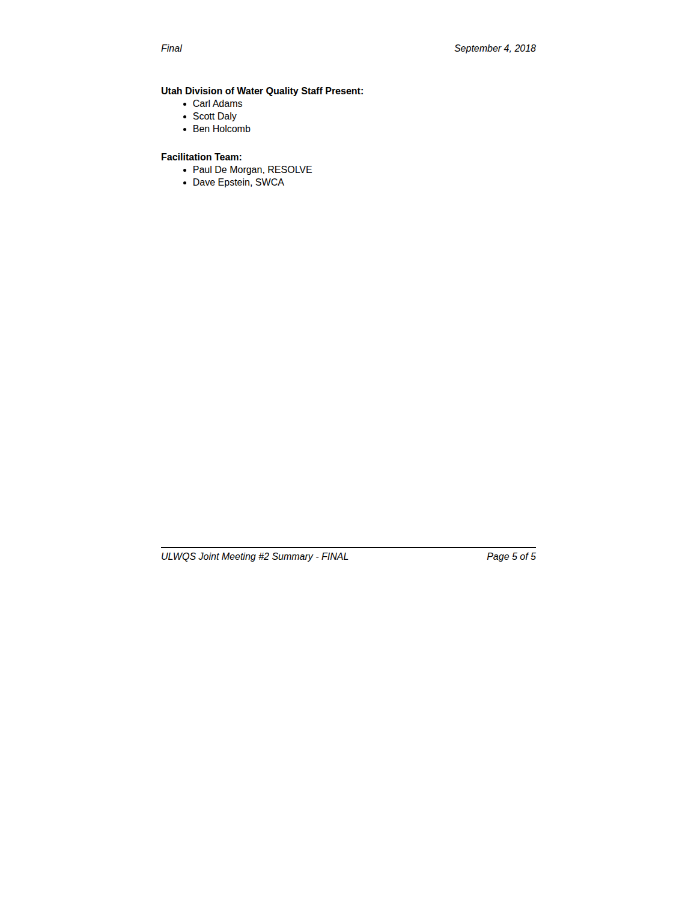Final September 4, 2018
Utah Division of Water Quality Staff Present:
Carl Adams
Scott Daly
Ben Holcomb
Facilitation Team:
Paul De Morgan, RESOLVE
Dave Epstein, SWCA
ULWQS Joint Meeting #2 Summary - FINAL Page 5 of 5